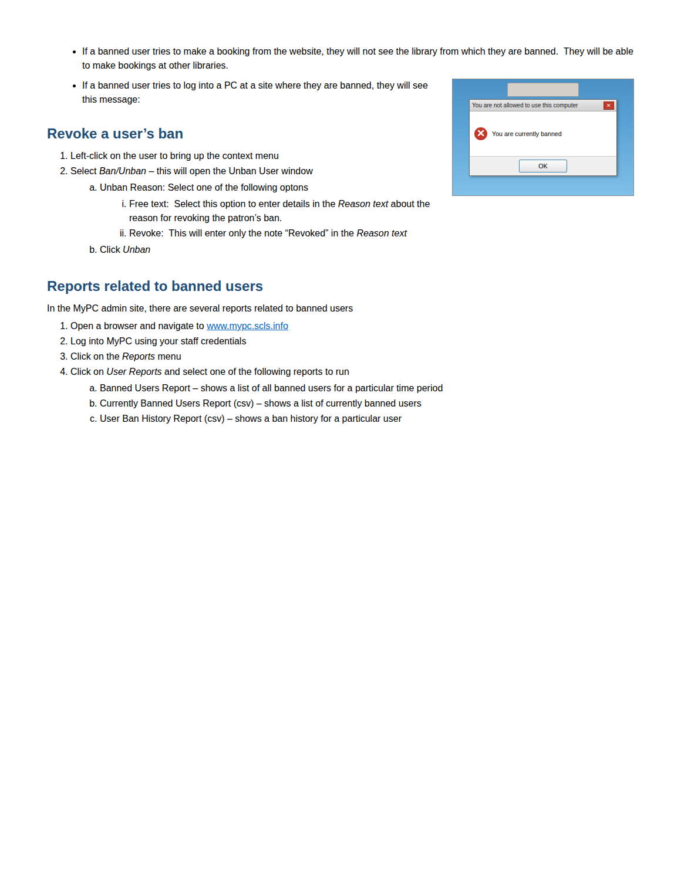If a banned user tries to make a booking from the website, they will not see the library from which they are banned. They will be able to make bookings at other libraries.
You are not allowed to use this computer ✕
✕
You are currently banned
OK
If a banned user tries to log into a PC at a site where they are banned, they will see this message:
Revoke a user’s ban
Left-click on the user to bring up the context menu
Select Ban/Unban – this will open the Unban User window
Unban Reason: Select one of the following optons
Free text: Select this option to enter details in the Reason text about the reason for revoking the patron’s ban.
Revoke: This will enter only the note “Revoked” in the Reason text
Click Unban
Reports related to banned users
In the MyPC admin site, there are several reports related to banned users
Open a browser and navigate to www.mypc.scls.info
Log into MyPC using your staff credentials
Click on the Reports menu
Click on User Reports and select one of the following reports to run
Banned Users Report – shows a list of all banned users for a particular time period
Currently Banned Users Report (csv) – shows a list of currently banned users
User Ban History Report (csv) – shows a ban history for a particular user